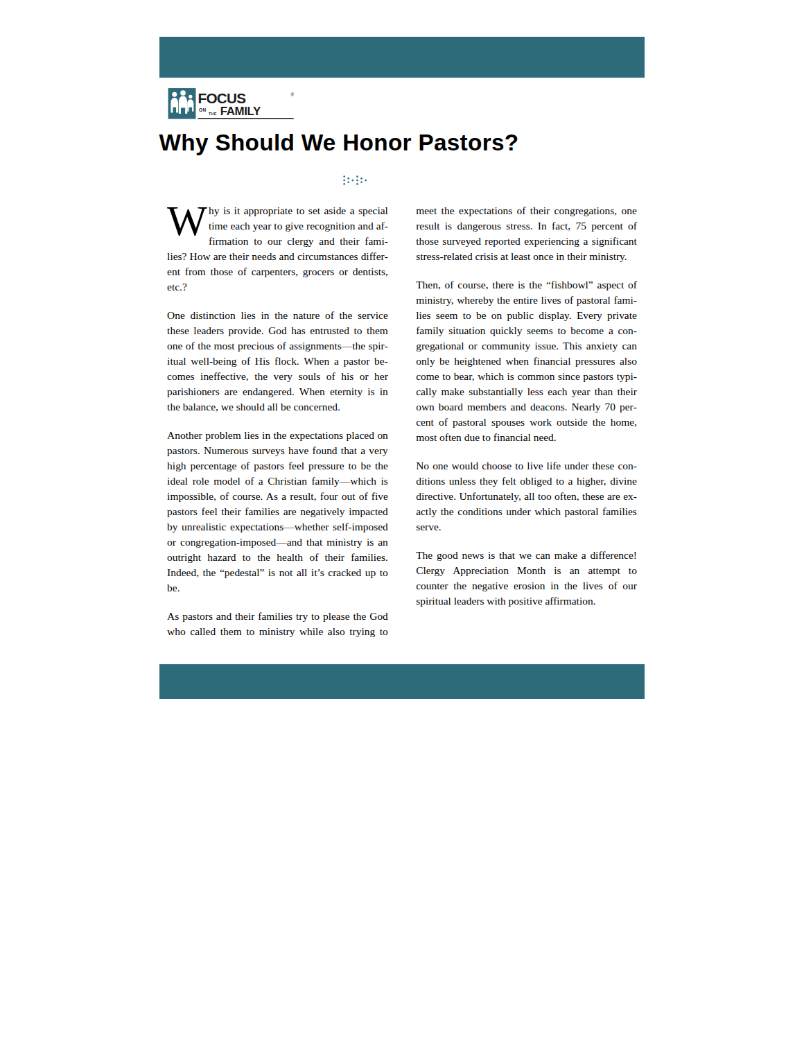FOCUS ® ON THE FAMILY
Why Should We Honor Pastors?
Why is it appropriate to set aside a special time each year to give recognition and affirmation to our clergy and their families? How are their needs and circumstances different from those of carpenters, grocers or dentists, etc.?
One distinction lies in the nature of the service these leaders provide. God has entrusted to them one of the most precious of assignments—the spiritual well-being of His flock. When a pastor becomes ineffective, the very souls of his or her parishioners are endangered. When eternity is in the balance, we should all be concerned.
Another problem lies in the expectations placed on pastors. Numerous surveys have found that a very high percentage of pastors feel pressure to be the ideal role model of a Christian family—which is impossible, of course. As a result, four out of five pastors feel their families are negatively impacted by unrealistic expectations—whether self-imposed or congregation-imposed—and that ministry is an outright hazard to the health of their families. Indeed, the “pedestal” is not all it’s cracked up to be.
As pastors and their families try to please the God who called them to ministry while also trying to meet the expectations of their congregations, one result is dangerous stress. In fact, 75 percent of those surveyed reported experiencing a significant stress-related crisis at least once in their ministry.
Then, of course, there is the “fishbowl” aspect of ministry, whereby the entire lives of pastoral families seem to be on public display. Every private family situation quickly seems to become a congregational or community issue. This anxiety can only be heightened when financial pressures also come to bear, which is common since pastors typically make substantially less each year than their own board members and deacons. Nearly 70 percent of pastoral spouses work outside the home, most often due to financial need.
No one would choose to live life under these conditions unless they felt obliged to a higher, divine directive. Unfortunately, all too often, these are exactly the conditions under which pastoral families serve.
The good news is that we can make a difference! Clergy Appreciation Month is an attempt to counter the negative erosion in the lives of our spiritual leaders with positive affirmation.